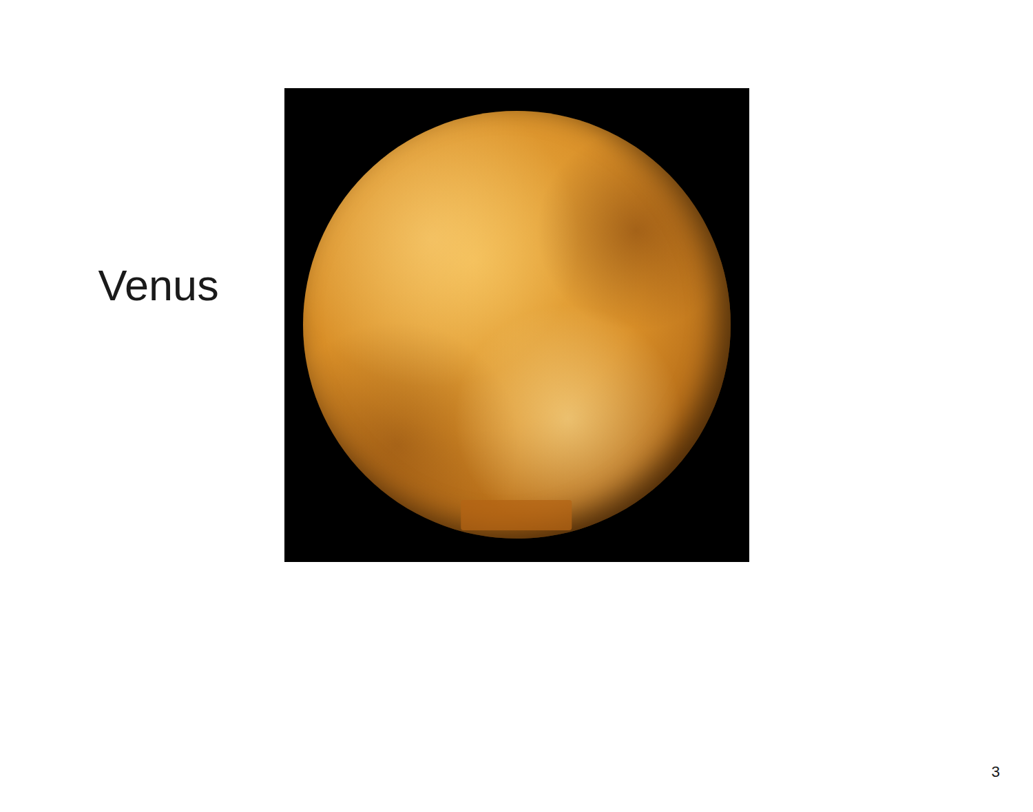Venus
3